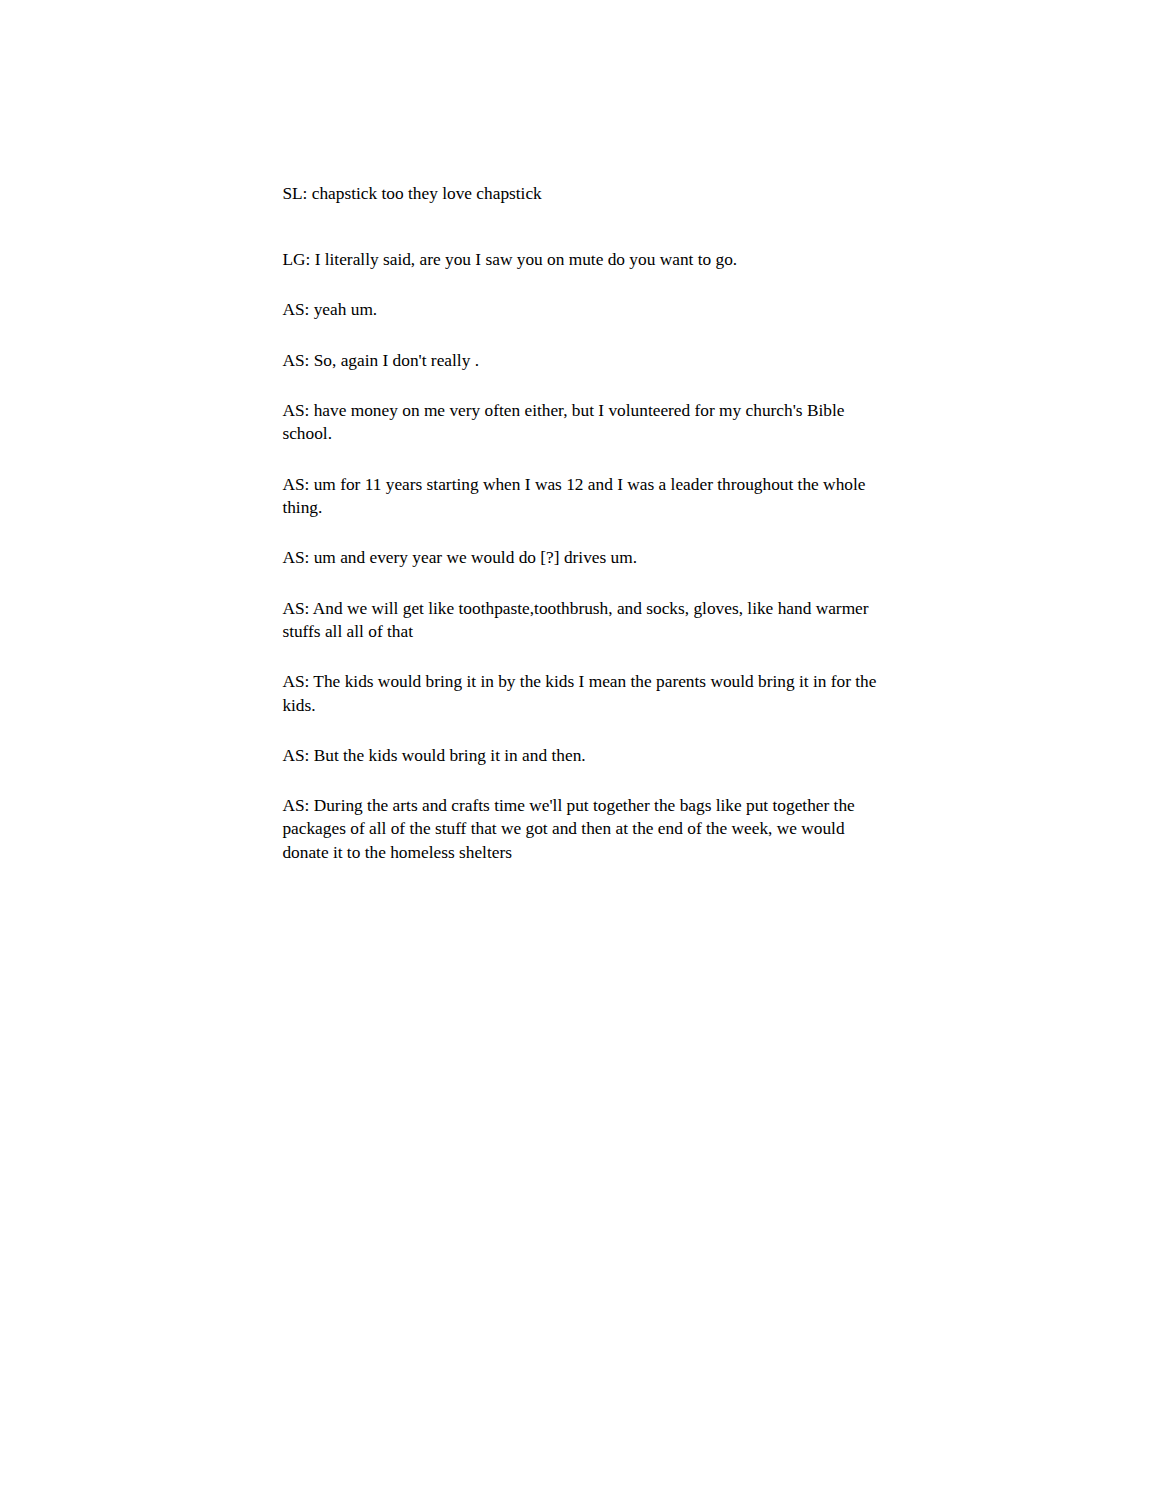SL: chapstick too they love chapstick
LG: I literally said, are you I saw you on mute do you want to go.
AS: yeah um.
AS: So, again I don't really .
AS: have money on me very often either, but I volunteered for my church's Bible school.
AS: um for 11 years starting when I was 12 and I was a leader throughout the whole thing.
AS: um and every year we would do [?] drives um.
AS: And we will get like toothpaste,toothbrush, and socks, gloves, like hand warmer stuffs all all of that
AS: The kids would bring it in by the kids I mean the parents would bring it in for the kids.
AS: But the kids would bring it in and then.
AS: During the arts and crafts time we'll put together the bags like put together the packages of all of the stuff that we got and then at the end of the week, we would donate it to the homeless shelters